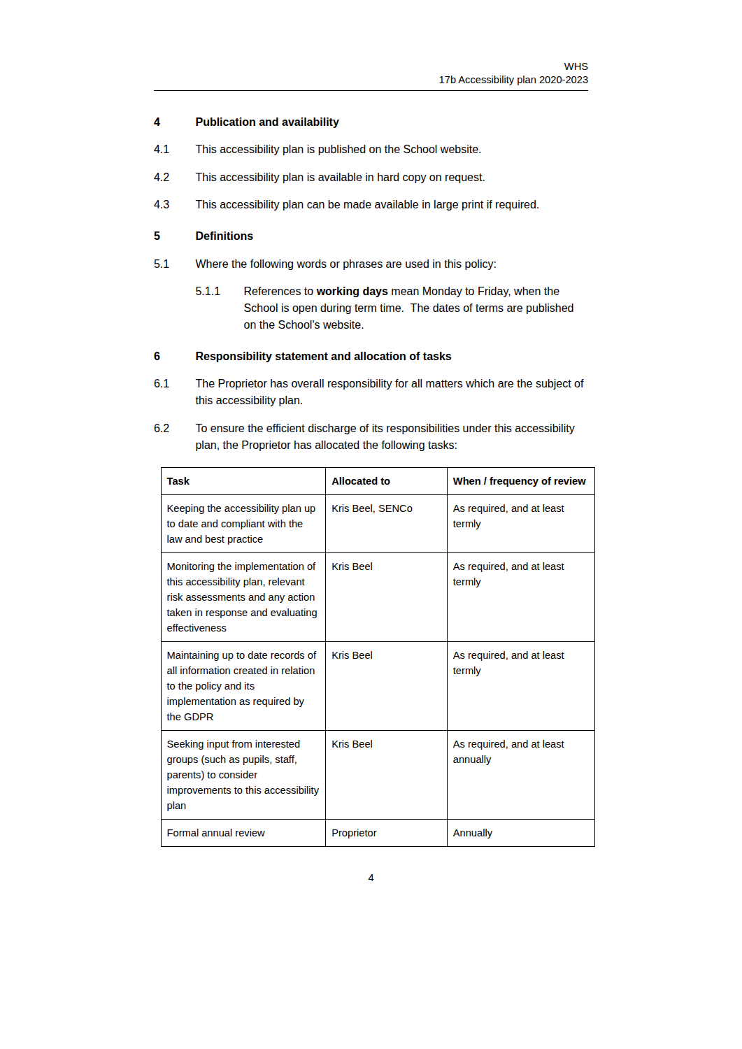WHS
17b Accessibility plan 2020-2023
4
Publication and availability
4.1
This accessibility plan is published on the School website.
4.2
This accessibility plan is available in hard copy on request.
4.3
This accessibility plan can be made available in large print if required.
5
Definitions
5.1
Where the following words or phrases are used in this policy:
5.1.1
References to working days mean Monday to Friday, when the School is open during term time. The dates of terms are published on the School's website.
6
Responsibility statement and allocation of tasks
6.1
The Proprietor has overall responsibility for all matters which are the subject of this accessibility plan.
6.2
To ensure the efficient discharge of its responsibilities under this accessibility plan, the Proprietor has allocated the following tasks:
| Task | Allocated to | When / frequency of review |
| --- | --- | --- |
| Keeping the accessibility plan up to date and compliant with the law and best practice | Kris Beel, SENCo | As required, and at least termly |
| Monitoring the implementation of this accessibility plan, relevant risk assessments and any action taken in response and evaluating effectiveness | Kris Beel | As required, and at least termly |
| Maintaining up to date records of all information created in relation to the policy and its implementation as required by the GDPR | Kris Beel | As required, and at least termly |
| Seeking input from interested groups (such as pupils, staff, parents) to consider improvements to this accessibility plan | Kris Beel | As required, and at least annually |
| Formal annual review | Proprietor | Annually |
4